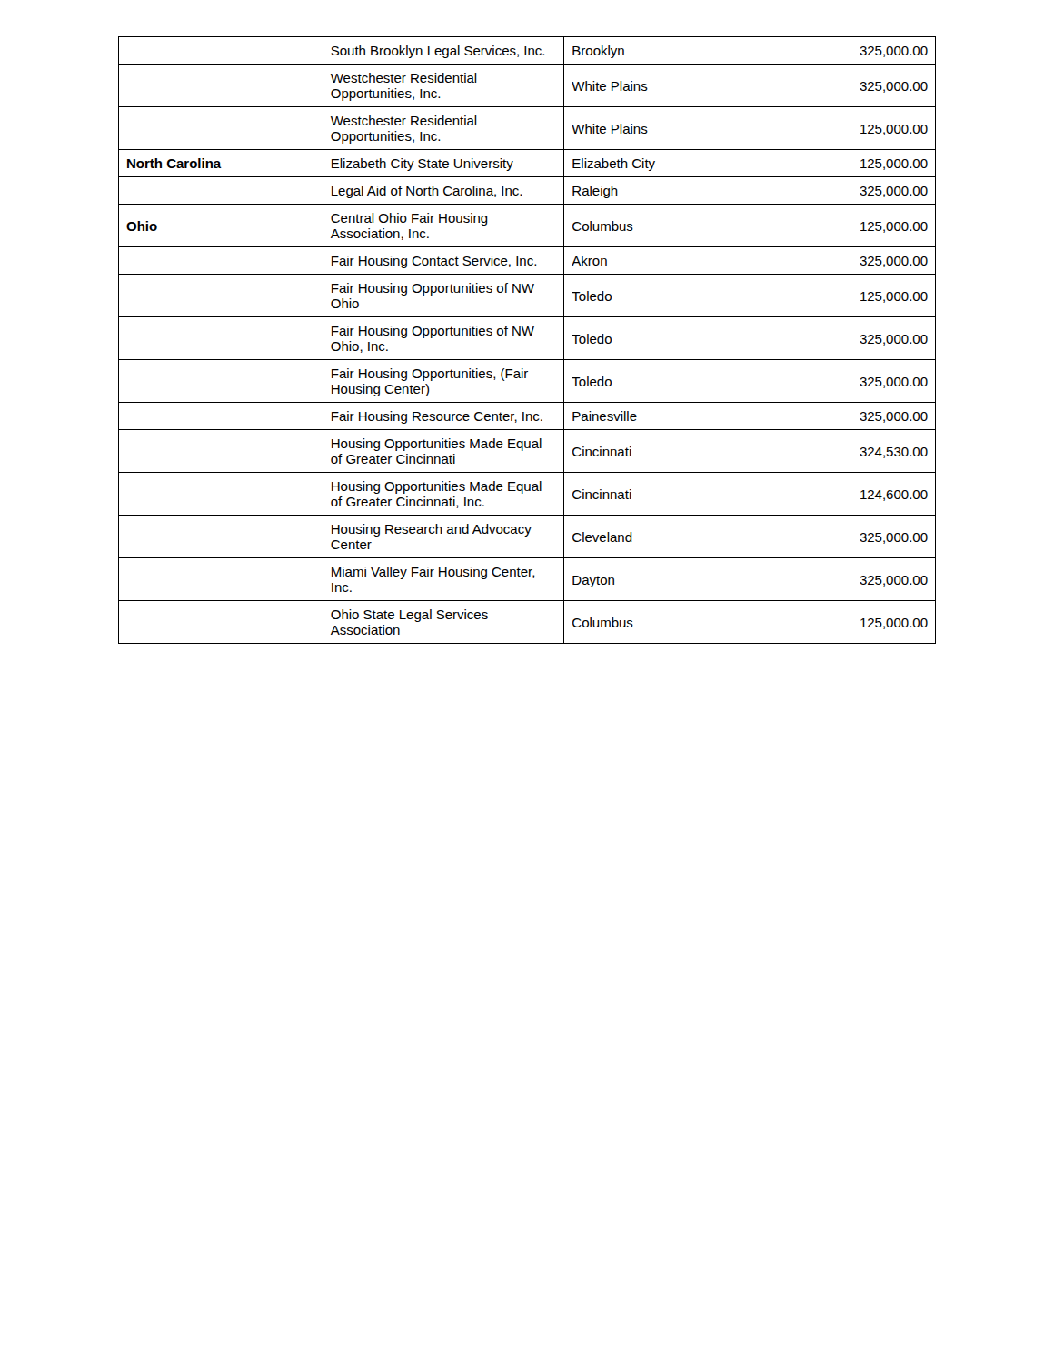| | South Brooklyn Legal Services, Inc. | Brooklyn | 325,000.00 |
| | Westchester Residential Opportunities, Inc. | White Plains | 325,000.00 |
| | Westchester Residential Opportunities, Inc. | White Plains | 125,000.00 |
| North Carolina | Elizabeth City State University | Elizabeth City | 125,000.00 |
| | Legal Aid of North Carolina, Inc. | Raleigh | 325,000.00 |
| Ohio | Central Ohio Fair Housing Association, Inc. | Columbus | 125,000.00 |
| | Fair Housing Contact Service, Inc. | Akron | 325,000.00 |
| | Fair Housing Opportunities of NW Ohio | Toledo | 125,000.00 |
| | Fair Housing Opportunities of NW Ohio, Inc. | Toledo | 325,000.00 |
| | Fair Housing Opportunities, (Fair Housing Center) | Toledo | 325,000.00 |
| | Fair Housing Resource Center, Inc. | Painesville | 325,000.00 |
| | Housing Opportunities Made Equal of Greater Cincinnati | Cincinnati | 324,530.00 |
| | Housing Opportunities Made Equal of Greater Cincinnati, Inc. | Cincinnati | 124,600.00 |
| | Housing Research and Advocacy Center | Cleveland | 325,000.00 |
| | Miami Valley Fair Housing Center, Inc. | Dayton | 325,000.00 |
| | Ohio State Legal Services Association | Columbus | 125,000.00 |